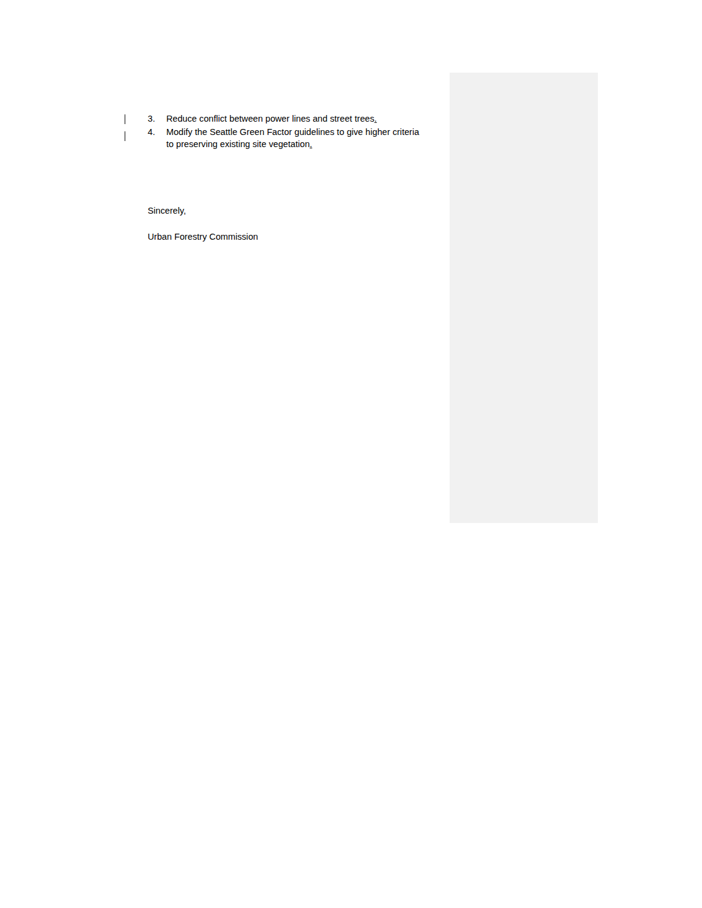3. Reduce conflict between power lines and street trees.
4. Modify the Seattle Green Factor guidelines to give higher criteria to preserving existing site vegetation.
Sincerely,
Urban Forestry Commission